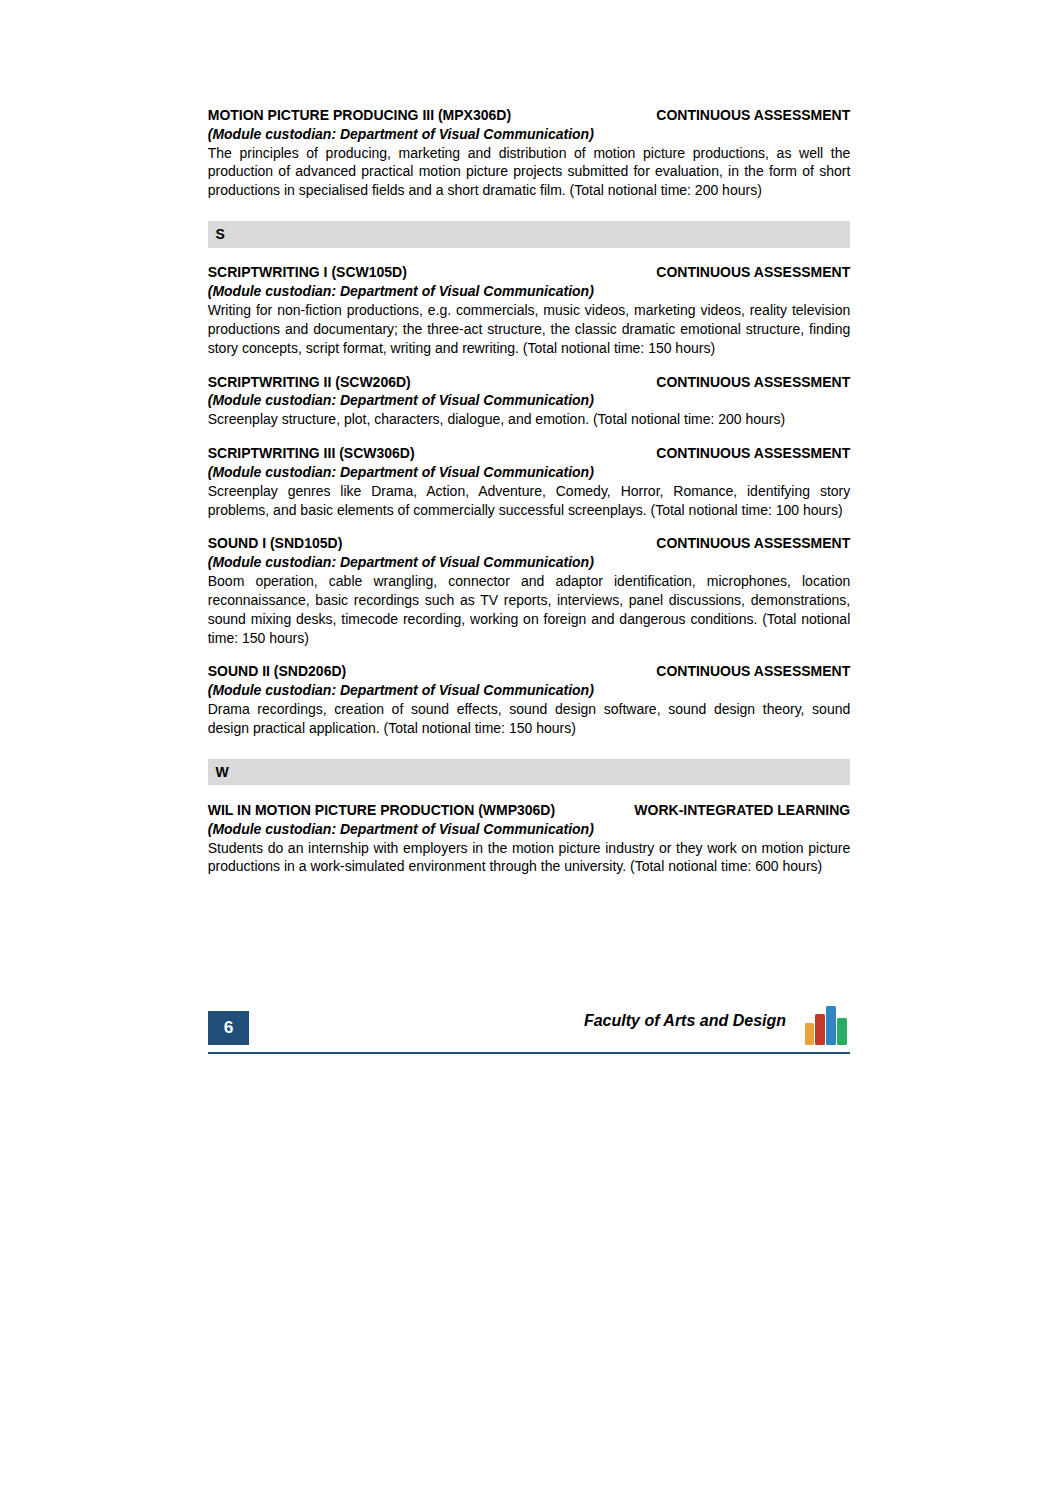Motion Picture Producing III (MPX306D) Continuous Assessment
(Module custodian: Department of Visual Communication)
The principles of producing, marketing and distribution of motion picture productions, as well the production of advanced practical motion picture projects submitted for evaluation, in the form of short productions in specialised fields and a short dramatic film. (Total notional time: 200 hours)
S
Scriptwriting I (SCW105D) Continuous Assessment
(Module custodian: Department of Visual Communication)
Writing for non-fiction productions, e.g. commercials, music videos, marketing videos, reality television productions and documentary; the three-act structure, the classic dramatic emotional structure, finding story concepts, script format, writing and rewriting. (Total notional time: 150 hours)
Scriptwriting II (SCW206D) Continuous Assessment
(Module custodian: Department of Visual Communication)
Screenplay structure, plot, characters, dialogue, and emotion. (Total notional time: 200 hours)
Scriptwriting III (SCW306D) Continuous Assessment
(Module custodian: Department of Visual Communication)
Screenplay genres like Drama, Action, Adventure, Comedy, Horror, Romance, identifying story problems, and basic elements of commercially successful screenplays. (Total notional time: 100 hours)
Sound I (SND105D) Continuous Assessment
(Module custodian: Department of Visual Communication)
Boom operation, cable wrangling, connector and adaptor identification, microphones, location reconnaissance, basic recordings such as TV reports, interviews, panel discussions, demonstrations, sound mixing desks, timecode recording, working on foreign and dangerous conditions. (Total notional time: 150 hours)
Sound II (SND206D) Continuous Assessment
(Module custodian: Department of Visual Communication)
Drama recordings, creation of sound effects, sound design software, sound design theory, sound design practical application. (Total notional time: 150 hours)
W
WIL in Motion Picture Production (WMP306D) Work-Integrated Learning
(Module custodian: Department of Visual Communication)
Students do an internship with employers in the motion picture industry or they work on motion picture productions in a work-simulated environment through the university. (Total notional time: 600 hours)
6
Faculty of Arts and Design